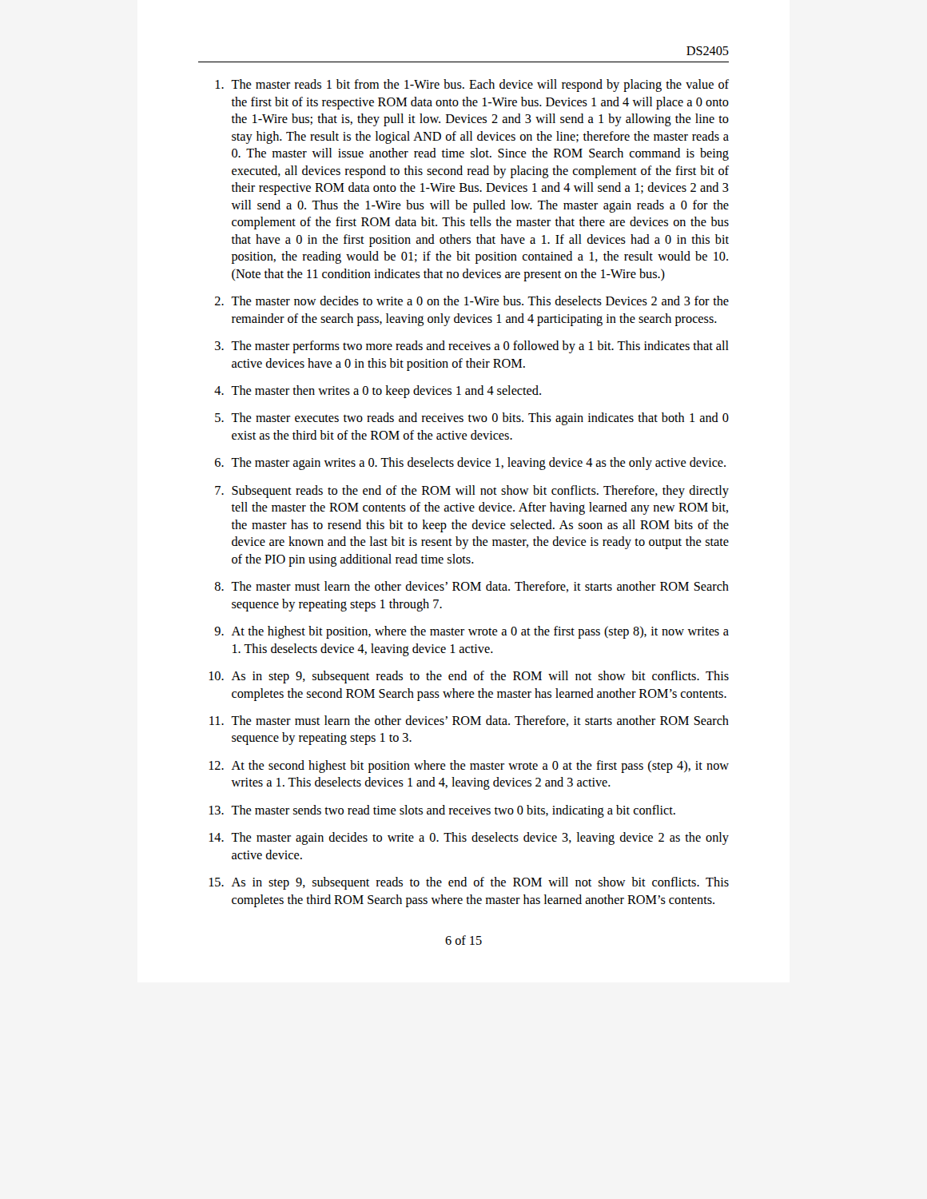DS2405
The master reads 1 bit from the 1-Wire bus. Each device will respond by placing the value of the first bit of its respective ROM data onto the 1-Wire bus. Devices 1 and 4 will place a 0 onto the 1-Wire bus; that is, they pull it low. Devices 2 and 3 will send a 1 by allowing the line to stay high. The result is the logical AND of all devices on the line; therefore the master reads a 0. The master will issue another read time slot. Since the ROM Search command is being executed, all devices respond to this second read by placing the complement of the first bit of their respective ROM data onto the 1-Wire Bus. Devices 1 and 4 will send a 1; devices 2 and 3 will send a 0. Thus the 1-Wire bus will be pulled low. The master again reads a 0 for the complement of the first ROM data bit. This tells the master that there are devices on the bus that have a 0 in the first position and others that have a 1. If all devices had a 0 in this bit position, the reading would be 01; if the bit position contained a 1, the result would be 10. (Note that the 11 condition indicates that no devices are present on the 1-Wire bus.)
The master now decides to write a 0 on the 1-Wire bus. This deselects Devices 2 and 3 for the remainder of the search pass, leaving only devices 1 and 4 participating in the search process.
The master performs two more reads and receives a 0 followed by a 1 bit. This indicates that all active devices have a 0 in this bit position of their ROM.
The master then writes a 0 to keep devices 1 and 4 selected.
The master executes two reads and receives two 0 bits. This again indicates that both 1 and 0 exist as the third bit of the ROM of the active devices.
The master again writes a 0. This deselects device 1, leaving device 4 as the only active device.
Subsequent reads to the end of the ROM will not show bit conflicts. Therefore, they directly tell the master the ROM contents of the active device. After having learned any new ROM bit, the master has to resend this bit to keep the device selected. As soon as all ROM bits of the device are known and the last bit is resent by the master, the device is ready to output the state of the PIO pin using additional read time slots.
The master must learn the other devices’ ROM data. Therefore, it starts another ROM Search sequence by repeating steps 1 through 7.
At the highest bit position, where the master wrote a 0 at the first pass (step 8), it now writes a 1. This deselects device 4, leaving device 1 active.
As in step 9, subsequent reads to the end of the ROM will not show bit conflicts. This completes the second ROM Search pass where the master has learned another ROM’s contents.
The master must learn the other devices’ ROM data. Therefore, it starts another ROM Search sequence by repeating steps 1 to 3.
At the second highest bit position where the master wrote a 0 at the first pass (step 4), it now writes a 1. This deselects devices 1 and 4, leaving devices 2 and 3 active.
The master sends two read time slots and receives two 0 bits, indicating a bit conflict.
The master again decides to write a 0. This deselects device 3, leaving device 2 as the only active device.
As in step 9, subsequent reads to the end of the ROM will not show bit conflicts. This completes the third ROM Search pass where the master has learned another ROM’s contents.
6 of 15